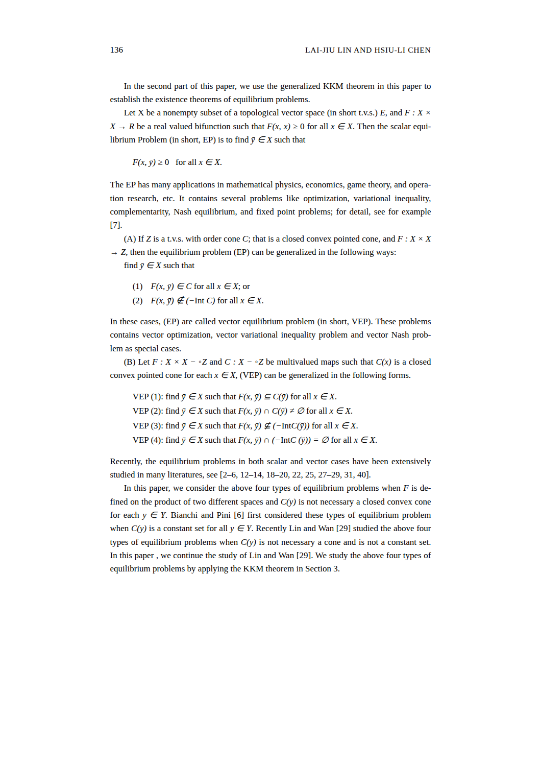136 LAI-JIU LIN AND HSIU-LI CHEN
In the second part of this paper, we use the generalized KKM theorem in this paper to establish the existence theorems of equilibrium problems.
Let X be a nonempty subset of a topological vector space (in short t.v.s.) E, and F : X × X → R be a real valued bifunction such that F(x, x) ≥ 0 for all x ∈ X. Then the scalar equilibrium Problem (in short, EP) is to find ȳ ∈ X such that
F(x, ȳ) ≥ 0 for all x ∈ X.
The EP has many applications in mathematical physics, economics, game theory, and operation research, etc. It contains several problems like optimization, variational inequality, complementarity, Nash equilibrium, and fixed point problems; for detail, see for example [7].
(A) If Z is a t.v.s. with order cone C; that is a closed convex pointed cone, and F : X × X → Z, then the equilibrium problem (EP) can be generalized in the following ways:
find ȳ ∈ X such that
(1) F(x, ȳ) ∈ C for all x ∈ X; or
(2) F(x, ȳ) ∉ (−Int C) for all x ∈ X.
In these cases, (EP) are called vector equilibrium problem (in short, VEP). These problems contains vector optimization, vector variational inequality problem and vector Nash problem as special cases.
(B) Let F : X × X − ◦Z and C : X − ◦Z be multivalued maps such that C(x) is a closed convex pointed cone for each x ∈ X, (VEP) can be generalized in the following forms.
VEP (1): find ȳ ∈ X such that F(x, ȳ) ⊆ C(ȳ) for all x ∈ X.
VEP (2): find ȳ ∈ X such that F(x, ȳ) ∩ C(ȳ) ≠ ∅ for all x ∈ X.
VEP (3): find ȳ ∈ X such that F(x, ȳ) ⊈ (−IntC(ȳ)) for all x ∈ X.
VEP (4): find ȳ ∈ X such that F(x, ȳ) ∩ (−IntC (ȳ)) = ∅ for all x ∈ X.
Recently, the equilibrium problems in both scalar and vector cases have been extensively studied in many literatures, see [2–6, 12–14, 18–20, 22, 25, 27–29, 31, 40].
In this paper, we consider the above four types of equilibrium problems when F is defined on the product of two different spaces and C(y) is not necessary a closed convex cone for each y ∈ Y. Bianchi and Pini [6] first considered these types of equilibrium problem when C(y) is a constant set for all y ∈ Y. Recently Lin and Wan [29] studied the above four types of equilibrium problems when C(y) is not necessary a cone and is not a constant set. In this paper , we continue the study of Lin and Wan [29]. We study the above four types of equilibrium problems by applying the KKM theorem in Section 3.